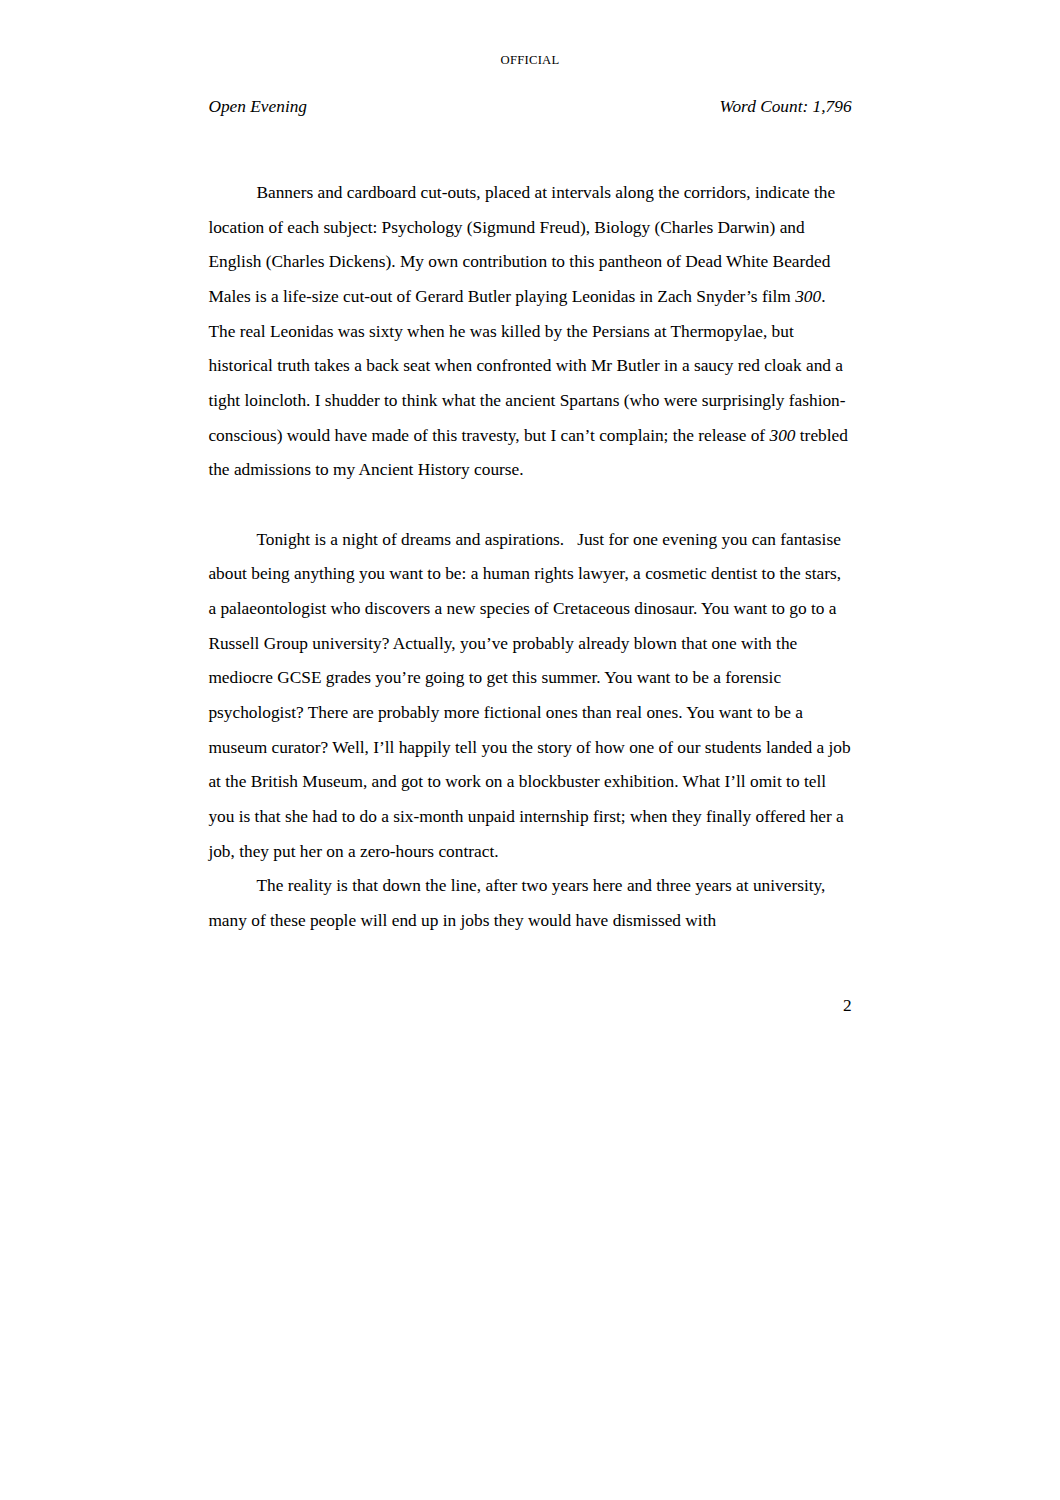OFFICIAL
Open Evening Word Count: 1,796
Banners and cardboard cut-outs, placed at intervals along the corridors, indicate the location of each subject: Psychology (Sigmund Freud), Biology (Charles Darwin) and English (Charles Dickens). My own contribution to this pantheon of Dead White Bearded Males is a life-size cut-out of Gerard Butler playing Leonidas in Zach Snyder’s film 300. The real Leonidas was sixty when he was killed by the Persians at Thermopylae, but historical truth takes a back seat when confronted with Mr Butler in a saucy red cloak and a tight loincloth. I shudder to think what the ancient Spartans (who were surprisingly fashion-conscious) would have made of this travesty, but I can’t complain; the release of 300 trebled the admissions to my Ancient History course.
Tonight is a night of dreams and aspirations. Just for one evening you can fantasise about being anything you want to be: a human rights lawyer, a cosmetic dentist to the stars, a palaeontologist who discovers a new species of Cretaceous dinosaur. You want to go to a Russell Group university? Actually, you’ve probably already blown that one with the mediocre GCSE grades you’re going to get this summer. You want to be a forensic psychologist? There are probably more fictional ones than real ones. You want to be a museum curator? Well, I’ll happily tell you the story of how one of our students landed a job at the British Museum, and got to work on a blockbuster exhibition. What I’ll omit to tell you is that she had to do a six-month unpaid internship first; when they finally offered her a job, they put her on a zero-hours contract.
The reality is that down the line, after two years here and three years at university, many of these people will end up in jobs they would have dismissed with
2